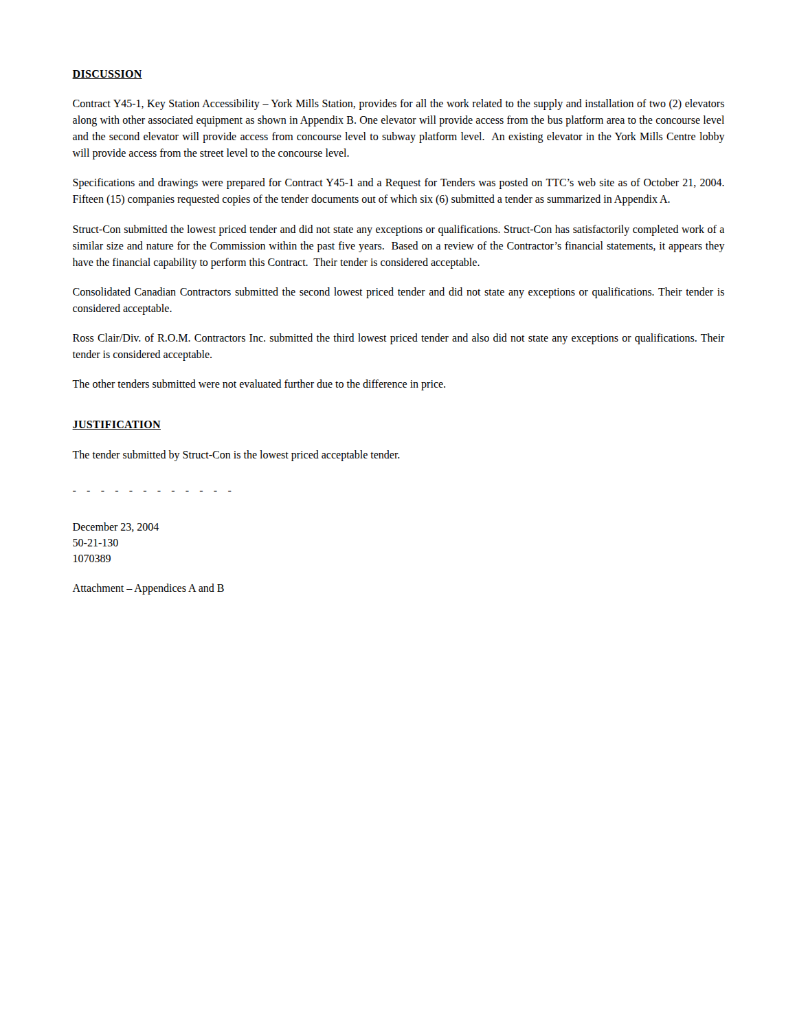DISCUSSION
Contract Y45-1, Key Station Accessibility – York Mills Station, provides for all the work related to the supply and installation of two (2) elevators along with other associated equipment as shown in Appendix B. One elevator will provide access from the bus platform area to the concourse level and the second elevator will provide access from concourse level to subway platform level. An existing elevator in the York Mills Centre lobby will provide access from the street level to the concourse level.
Specifications and drawings were prepared for Contract Y45-1 and a Request for Tenders was posted on TTC’s web site as of October 21, 2004. Fifteen (15) companies requested copies of the tender documents out of which six (6) submitted a tender as summarized in Appendix A.
Struct-Con submitted the lowest priced tender and did not state any exceptions or qualifications. Struct-Con has satisfactorily completed work of a similar size and nature for the Commission within the past five years. Based on a review of the Contractor’s financial statements, it appears they have the financial capability to perform this Contract. Their tender is considered acceptable.
Consolidated Canadian Contractors submitted the second lowest priced tender and did not state any exceptions or qualifications. Their tender is considered acceptable.
Ross Clair/Div. of R.O.M. Contractors Inc. submitted the third lowest priced tender and also did not state any exceptions or qualifications. Their tender is considered acceptable.
The other tenders submitted were not evaluated further due to the difference in price.
JUSTIFICATION
The tender submitted by Struct-Con is the lowest priced acceptable tender.
- - - - - - - - - - - -
December 23, 2004 50-21-130 1070389
Attachment – Appendices A and B